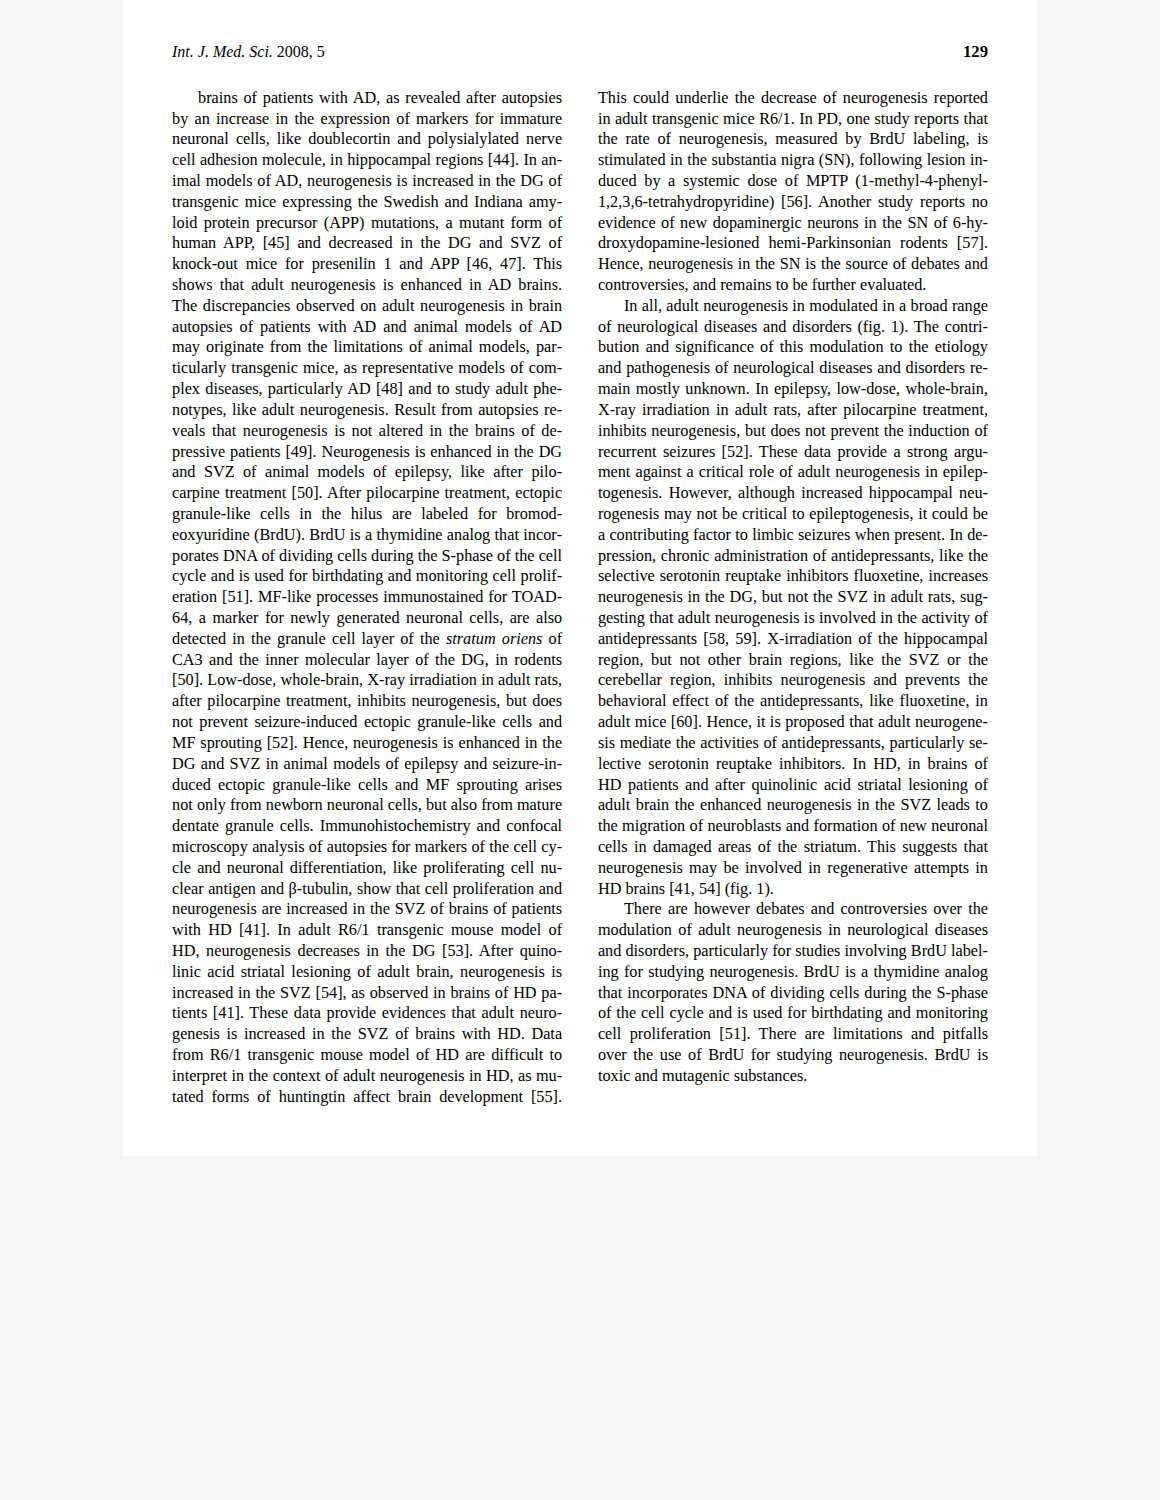Int. J. Med. Sci. 2008, 5 129
brains of patients with AD, as revealed after autopsies by an increase in the expression of markers for immature neuronal cells, like doublecortin and polysialylated nerve cell adhesion molecule, in hippocampal regions [44]. In animal models of AD, neurogenesis is increased in the DG of transgenic mice expressing the Swedish and Indiana amyloid protein precursor (APP) mutations, a mutant form of human APP, [45] and decreased in the DG and SVZ of knock-out mice for presenilin 1 and APP [46, 47]. This shows that adult neurogenesis is enhanced in AD brains. The discrepancies observed on adult neurogenesis in brain autopsies of patients with AD and animal models of AD may originate from the limitations of animal models, particularly transgenic mice, as representative models of complex diseases, particularly AD [48] and to study adult phenotypes, like adult neurogenesis. Result from autopsies reveals that neurogenesis is not altered in the brains of depressive patients [49]. Neurogenesis is enhanced in the DG and SVZ of animal models of epilepsy, like after pilocarpine treatment [50]. After pilocarpine treatment, ectopic granule-like cells in the hilus are labeled for bromodeoxyuridine (BrdU). BrdU is a thymidine analog that incorporates DNA of dividing cells during the S-phase of the cell cycle and is used for birthdating and monitoring cell proliferation [51]. MF-like processes immunostained for TOAD-64, a marker for newly generated neuronal cells, are also detected in the granule cell layer of the stratum oriens of CA3 and the inner molecular layer of the DG, in rodents [50]. Low-dose, whole-brain, X-ray irradiation in adult rats, after pilocarpine treatment, inhibits neurogenesis, but does not prevent seizure-induced ectopic granule-like cells and MF sprouting [52]. Hence, neurogenesis is enhanced in the DG and SVZ in animal models of epilepsy and seizure-induced ectopic granule-like cells and MF sprouting arises not only from newborn neuronal cells, but also from mature dentate granule cells. Immunohistochemistry and confocal microscopy analysis of autopsies for markers of the cell cycle and neuronal differentiation, like proliferating cell nuclear antigen and β-tubulin, show that cell proliferation and neurogenesis are increased in the SVZ of brains of patients with HD [41]. In adult R6/1 transgenic mouse model of HD, neurogenesis decreases in the DG [53]. After quinolinic acid striatal lesioning of adult brain, neurogenesis is increased in the SVZ [54], as observed in brains of HD patients [41]. These data provide evidences that adult neurogenesis is increased in the SVZ of brains with HD. Data from R6/1 transgenic mouse model of HD are difficult to interpret in the context of adult neurogenesis in HD, as mutated forms of huntingtin affect brain development [55]. This could underlie the decrease of neurogenesis reported in adult transgenic mice R6/1. In PD, one study reports that the rate of neurogenesis, measured by BrdU labeling, is stimulated in the substantia nigra (SN), following lesion induced by a systemic dose of MPTP (1-methyl-4-phenyl-1,2,3,6-tetrahydropyridine) [56]. Another study reports no evidence of new dopaminergic neurons in the SN of 6-hydroxydopamine-lesioned hemi-Parkinsonian rodents [57]. Hence, neurogenesis in the SN is the source of debates and controversies, and remains to be further evaluated.
In all, adult neurogenesis in modulated in a broad range of neurological diseases and disorders (fig. 1). The contribution and significance of this modulation to the etiology and pathogenesis of neurological diseases and disorders remain mostly unknown. In epilepsy, low-dose, whole-brain, X-ray irradiation in adult rats, after pilocarpine treatment, inhibits neurogenesis, but does not prevent the induction of recurrent seizures [52]. These data provide a strong argument against a critical role of adult neurogenesis in epileptogenesis. However, although increased hippocampal neurogenesis may not be critical to epileptogenesis, it could be a contributing factor to limbic seizures when present. In depression, chronic administration of antidepressants, like the selective serotonin reuptake inhibitors fluoxetine, increases neurogenesis in the DG, but not the SVZ in adult rats, suggesting that adult neurogenesis is involved in the activity of antidepressants [58, 59]. X-irradiation of the hippocampal region, but not other brain regions, like the SVZ or the cerebellar region, inhibits neurogenesis and prevents the behavioral effect of the antidepressants, like fluoxetine, in adult mice [60]. Hence, it is proposed that adult neurogenesis mediate the activities of antidepressants, particularly selective serotonin reuptake inhibitors. In HD, in brains of HD patients and after quinolinic acid striatal lesioning of adult brain the enhanced neurogenesis in the SVZ leads to the migration of neuroblasts and formation of new neuronal cells in damaged areas of the striatum. This suggests that neurogenesis may be involved in regenerative attempts in HD brains [41, 54] (fig. 1).
There are however debates and controversies over the modulation of adult neurogenesis in neurological diseases and disorders, particularly for studies involving BrdU labeling for studying neurogenesis. BrdU is a thymidine analog that incorporates DNA of dividing cells during the S-phase of the cell cycle and is used for birthdating and monitoring cell proliferation [51]. There are limitations and pitfalls over the use of BrdU for studying neurogenesis. BrdU is toxic and mutagenic substances.